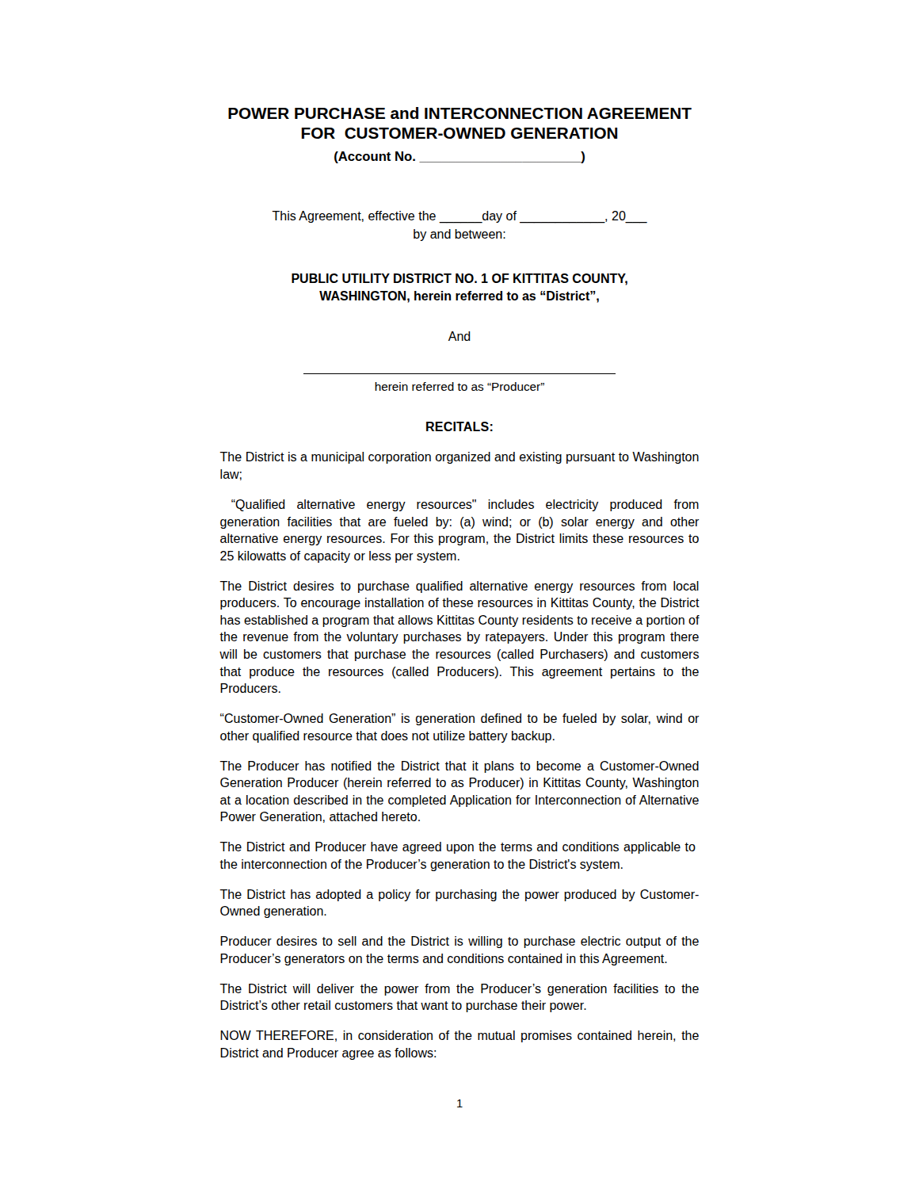POWER PURCHASE and INTERCONNECTION AGREEMENT
FOR CUSTOMER-OWNED GENERATION
(Account No. ______________________)
This Agreement, effective the ______day of ____________, 20___
by and between:
PUBLIC UTILITY DISTRICT NO. 1 OF KITTITAS COUNTY,
WASHINGTON, herein referred to as “District”,
And
herein referred to as “Producer”
RECITALS:
The District is a municipal corporation organized and existing pursuant to Washington law;
“Qualified alternative energy resources" includes electricity produced from generation facilities that are fueled by: (a) wind; or (b) solar energy and other alternative energy resources. For this program, the District limits these resources to 25 kilowatts of capacity or less per system.
The District desires to purchase qualified alternative energy resources from local producers. To encourage installation of these resources in Kittitas County, the District has established a program that allows Kittitas County residents to receive a portion of the revenue from the voluntary purchases by ratepayers. Under this program there will be customers that purchase the resources (called Purchasers) and customers that produce the resources (called Producers). This agreement pertains to the Producers.
“Customer-Owned Generation” is generation defined to be fueled by solar, wind or other qualified resource that does not utilize battery backup.
The Producer has notified the District that it plans to become a Customer-Owned Generation Producer (herein referred to as Producer) in Kittitas County, Washington at a location described in the completed Application for Interconnection of Alternative Power Generation, attached hereto.
The District and Producer have agreed upon the terms and conditions applicable to the interconnection of the Producer’s generation to the District's system.
The District has adopted a policy for purchasing the power produced by Customer-Owned generation.
Producer desires to sell and the District is willing to purchase electric output of the Producer’s generators on the terms and conditions contained in this Agreement.
The District will deliver the power from the Producer’s generation facilities to the District’s other retail customers that want to purchase their power.
NOW THEREFORE, in consideration of the mutual promises contained herein, the District and Producer agree as follows:
1